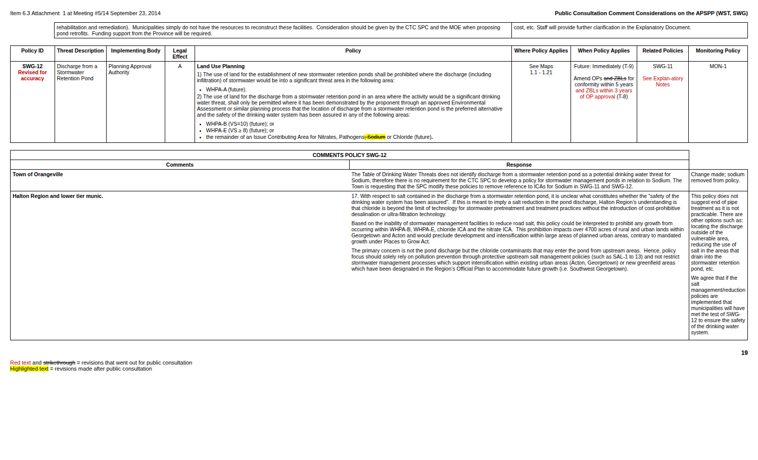Item 6.3 Attachment 1 at Meeting #5/14 September 23, 2014
Public Consultation Comment Considerations on the APSPP (WST, SWG)
| | rehabilitation and remediation). Municipalities simply do not have the resources to reconstruct these facilities. Consideration should be given by the CTC SPC and the MOE when proposing pond retrofits. Funding support from the Province will be required. | cost, etc. Staff will provide further clarification in the Explanatory Document. |
| Policy ID | Threat Description | Implementing Body | Legal Effect | Policy | Where Policy Applies | When Policy Applies | Related Policies | Monitoring Policy |
| --- | --- | --- | --- | --- | --- | --- | --- | --- |
| SWG-12 Revised for accuracy | Discharge from a Stormwater Retention Pond | Planning Approval Authority | A | Land Use Planning 1) The use of land for the establishment of new stormwater retention ponds shall be prohibited where the discharge (including infiltration) of stormwater would be into a significant threat area in the following area: WHPA-A (future). 2) The use of land for the discharge from a stormwater retention pond in an area where the activity would be a significant drinking water threat, shall only be permitted where it has been demonstrated by the proponent through an approved Environmental Assessment or similar planning process that the location of discharge from a stormwater retention pond is the preferred alternative and the safety of the drinking water system has been assured in any of the following areas: WHPA-B (VS=10) (future); or WHPA-E (VS ≥ 8) (future); or the remainder of an Issue Contributing Area for Nitrates, Pathogens , Sodium or Chloride (future) . | See Maps 1.1 - 1.21 | Future: Immediately (T-9) Amend OPs and ZBLs for conformity within 5 years and ZBLs within 3 years of OP approval (T-8) | SWG-11 See Explan-atory Notes | MON-1 |
| COMMENTS POLICY SWG-12 |
| Comments | Response |
| Town of Orangeville | The Table of Drinking Water Threats does not identify discharge from a stormwater retention pond as a potential drinking water threat for Sodium, therefore there is no requirement for the CTC SPC to develop a policy for stormwater management ponds in relation to Sodium. The Town is requesting that the SPC modify these policies to remove reference to ICAs for Sodium in SWG-11 and SWG-12. | Change made; sodium removed from policy. |
| Halton Region and lower tier munic. | 17. With respect to salt contained in the discharge from a stormwater retention pond, it is unclear what constitutes whether the “safety of the drinking water system has been assured”. If this is meant to imply a salt reduction in the pond discharge, Halton Region’s understanding is that chloride is beyond the limit of technology for stormwater pretreatment and treatment practices without the introduction of cost-prohibitive desalination or ultra-filtration technology. Based on the inability of stormwater management facilities to reduce road salt, this policy could be interpreted to prohibit any growth from occurring within WHPA-B, WHPA-E, chloride ICA and the nitrate ICA. This prohibition impacts over 4700 acres of rural and urban lands within Georgetown and Acton and would preclude development and intensification within large areas of planned urban areas, contrary to mandated growth under Places to Grow Act. The primary concern is not the pond discharge but the chloride contaminants that may enter the pond from upstream areas. Hence, policy focus should solely rely on pollution prevention through protective upstream salt management policies (such as SAL-1 to 13) and not restrict stormwater management processes which support intensification within existing urban areas (Acton, Georgetown) or new greenfield areas which have been designated in the Region’s Official Plan to accommodate future growth (i.e. Southwest Georgetown). | This policy does not suggest end of pipe treatment as it is not practicable. There are other options such as: locating the discharge outside of the vulnerable area, reducing the use of salt in the areas that drain into the stormwater retention pond, etc. We agree that if the salt management/reduction policies are implemented that municipalities will have met the test of SWG-12 to ensure the safety of the drinking water system. |
19
Red text and strikethrough = revisions that went out for public consultation
Highlighted text = revisions made after public consultation